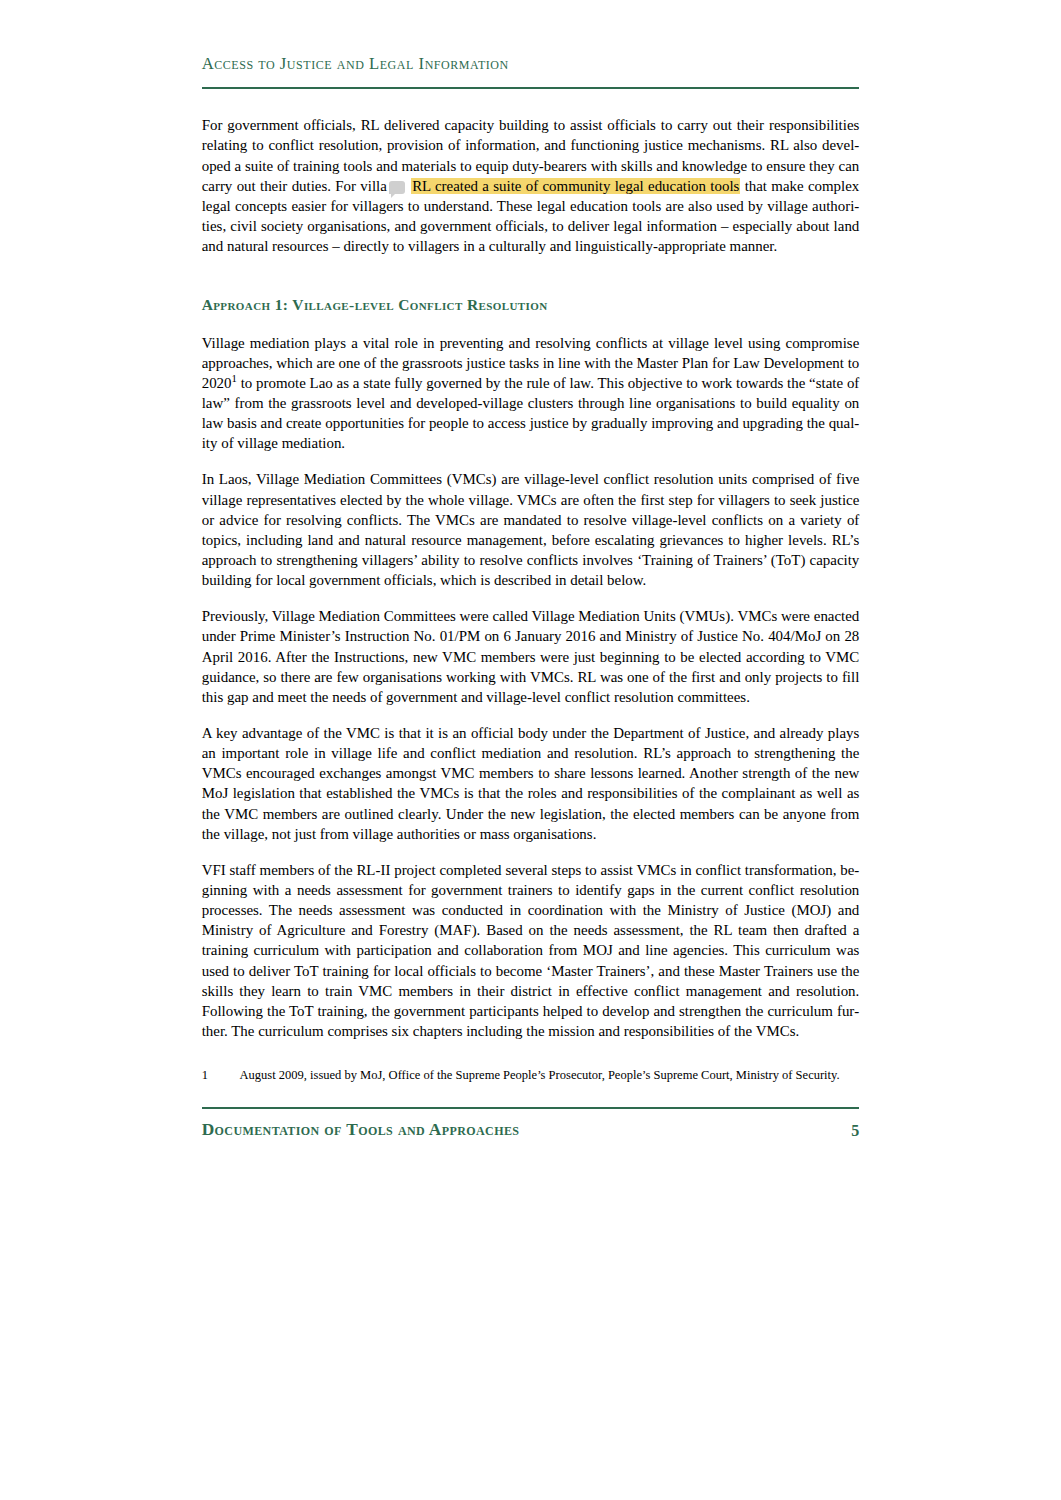Access to Justice and Legal Information
For government officials, RL delivered capacity building to assist officials to carry out their responsibilities relating to conflict resolution, provision of information, and functioning justice mechanisms. RL also developed a suite of training tools and materials to equip duty-bearers with skills and knowledge to ensure they can carry out their duties. For villa RL created a suite of community legal education tools that make complex legal concepts easier for villagers to understand. These legal education tools are also used by village authorities, civil society organisations, and government officials, to deliver legal information – especially about land and natural resources – directly to villagers in a culturally and linguistically-appropriate manner.
Approach 1: Village-level Conflict Resolution
Village mediation plays a vital role in preventing and resolving conflicts at village level using compromise approaches, which are one of the grassroots justice tasks in line with the Master Plan for Law Development to 20201 to promote Lao as a state fully governed by the rule of law. This objective to work towards the “state of law” from the grassroots level and developed-village clusters through line organisations to build equality on law basis and create opportunities for people to access justice by gradually improving and upgrading the quality of village mediation.
In Laos, Village Mediation Committees (VMCs) are village-level conflict resolution units comprised of five village representatives elected by the whole village. VMCs are often the first step for villagers to seek justice or advice for resolving conflicts. The VMCs are mandated to resolve village-level conflicts on a variety of topics, including land and natural resource management, before escalating grievances to higher levels. RL’s approach to strengthening villagers’ ability to resolve conflicts involves ‘Training of Trainers’ (ToT) capacity building for local government officials, which is described in detail below.
Previously, Village Mediation Committees were called Village Mediation Units (VMUs). VMCs were enacted under Prime Minister’s Instruction No. 01/PM on 6 January 2016 and Ministry of Justice No. 404/MoJ on 28 April 2016. After the Instructions, new VMC members were just beginning to be elected according to VMC guidance, so there are few organisations working with VMCs. RL was one of the first and only projects to fill this gap and meet the needs of government and village-level conflict resolution committees.
A key advantage of the VMC is that it is an official body under the Department of Justice, and already plays an important role in village life and conflict mediation and resolution. RL’s approach to strengthening the VMCs encouraged exchanges amongst VMC members to share lessons learned. Another strength of the new MoJ legislation that established the VMCs is that the roles and responsibilities of the complainant as well as the VMC members are outlined clearly. Under the new legislation, the elected members can be anyone from the village, not just from village authorities or mass organisations.
VFI staff members of the RL-II project completed several steps to assist VMCs in conflict transformation, beginning with a needs assessment for government trainers to identify gaps in the current conflict resolution processes. The needs assessment was conducted in coordination with the Ministry of Justice (MOJ) and Ministry of Agriculture and Forestry (MAF). Based on the needs assessment, the RL team then drafted a training curriculum with participation and collaboration from MOJ and line agencies. This curriculum was used to deliver ToT training for local officials to become ‘Master Trainers’, and these Master Trainers use the skills they learn to train VMC members in their district in effective conflict management and resolution. Following the ToT training, the government participants helped to develop and strengthen the curriculum further. The curriculum comprises six chapters including the mission and responsibilities of the VMCs.
1 August 2009, issued by MoJ, Office of the Supreme People’s Prosecutor, People’s Supreme Court, Ministry of Security.
Documentation of Tools and Approaches
5